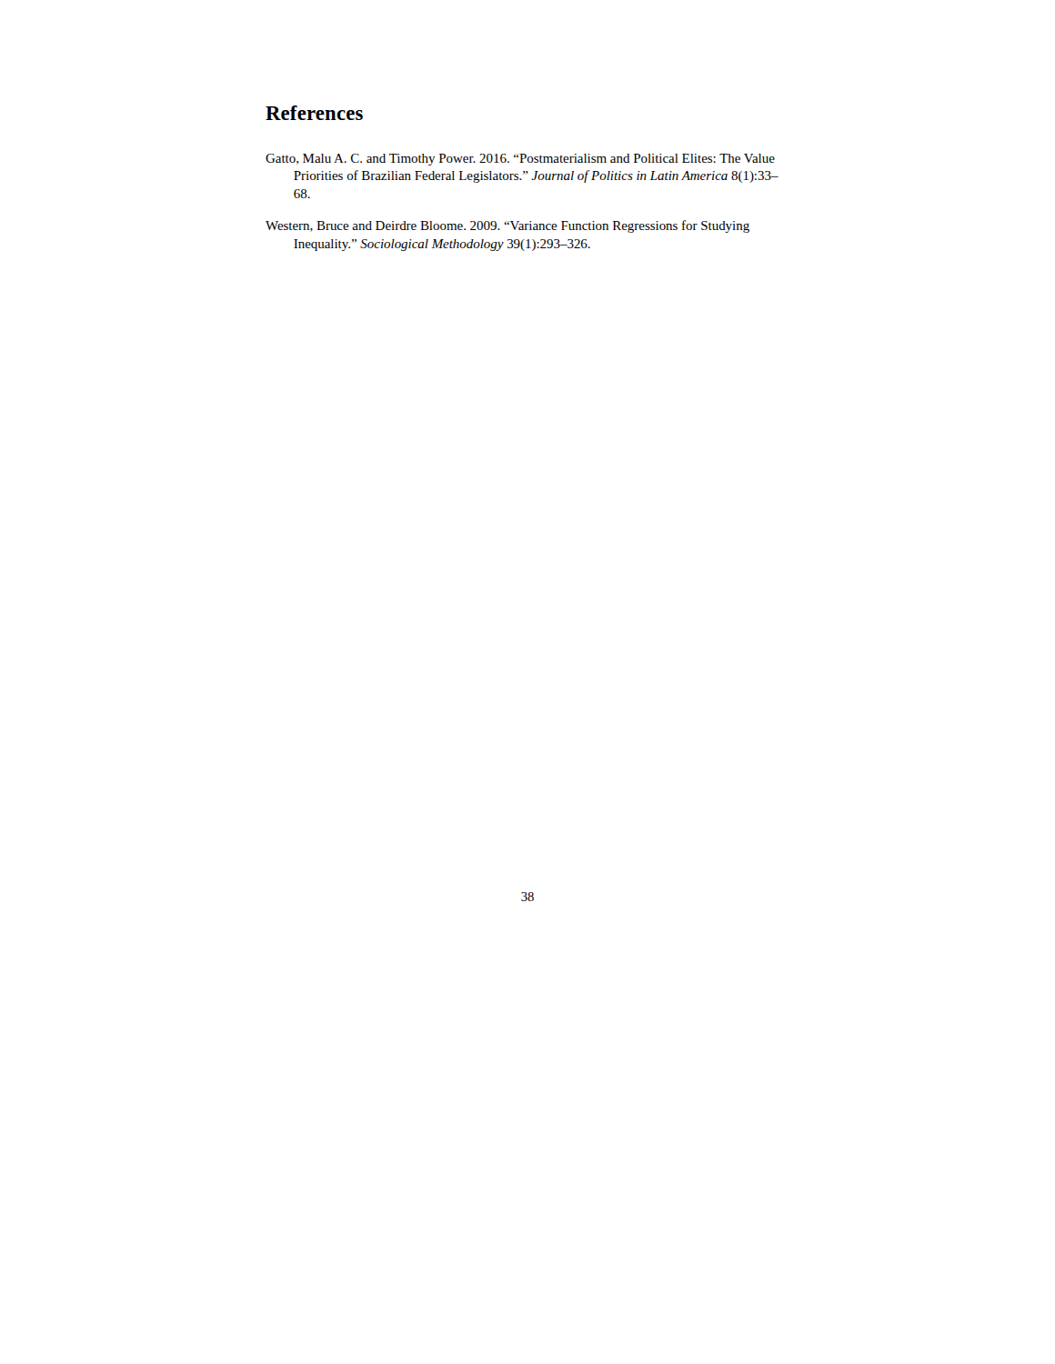References
Gatto, Malu A. C. and Timothy Power. 2016. “Postmaterialism and Political Elites: The Value Priorities of Brazilian Federal Legislators.” Journal of Politics in Latin America 8(1):33–68.
Western, Bruce and Deirdre Bloome. 2009. “Variance Function Regressions for Studying Inequality.” Sociological Methodology 39(1):293–326.
38